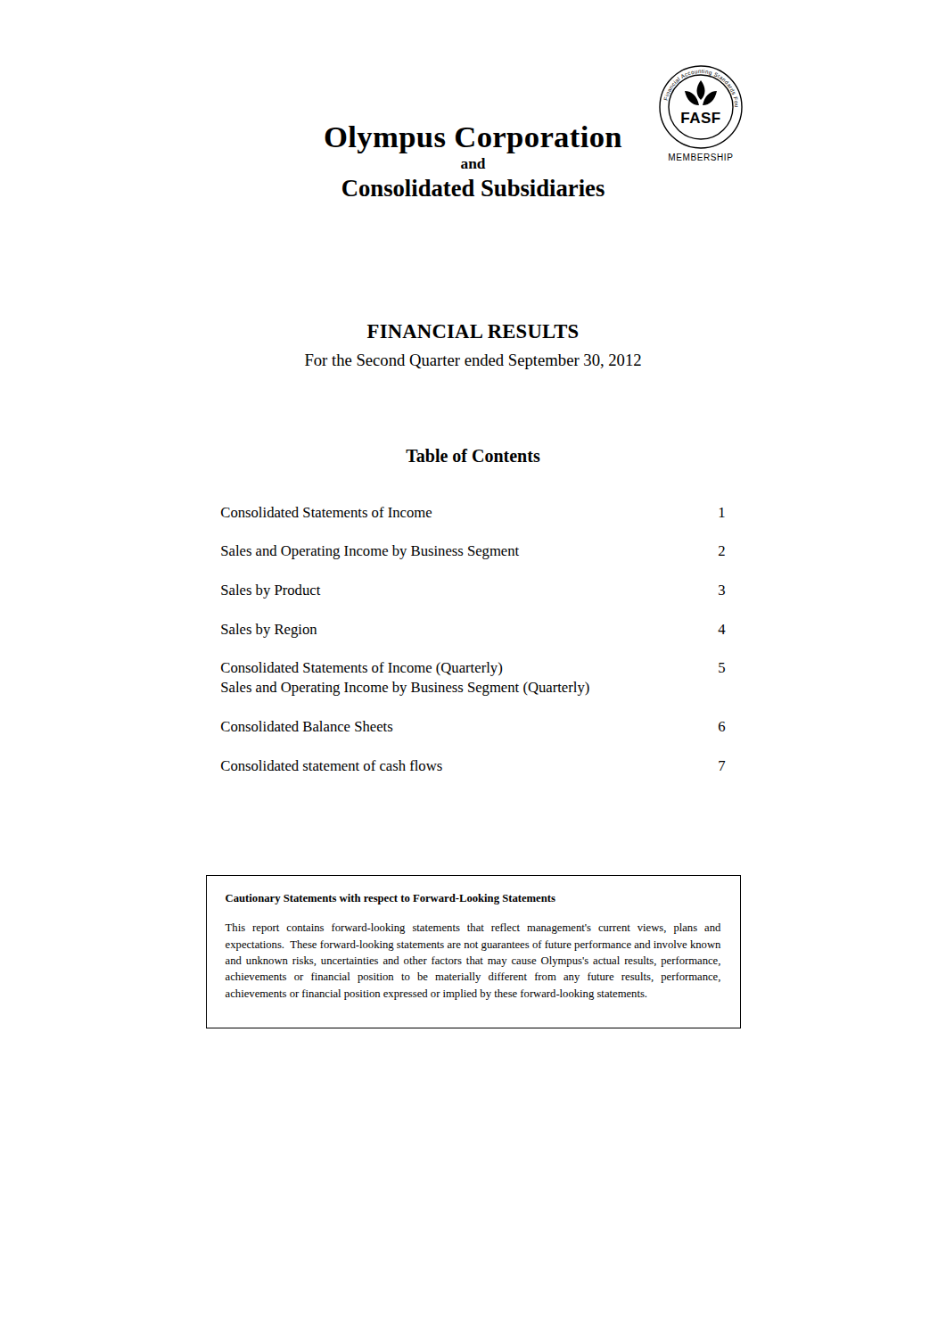FASF Financial Accounting Standards Foundation
MEMBERSHIP
Olympus Corporation
and
Consolidated Subsidiaries
FINANCIAL RESULTS
For the Second Quarter ended September 30, 2012
Table of Contents
| Consolidated Statements of Income | 1 |
| Sales and Operating Income by Business Segment | 2 |
| Sales by Product | 3 |
| Sales by Region | 4 |
| Consolidated Statements of Income (Quarterly) Sales and Operating Income by Business Segment (Quarterly) | 5 |
| Consolidated Balance Sheets | 6 |
| Consolidated statement of cash flows | 7 |
Cautionary Statements with respect to Forward-Looking Statements
This report contains forward-looking statements that reflect management's current views, plans and expectations. These forward-looking statements are not guarantees of future performance and involve known and unknown risks, uncertainties and other factors that may cause Olympus's actual results, performance, achievements or financial position to be materially different from any future results, performance, achievements or financial position expressed or implied by these forward-looking statements.